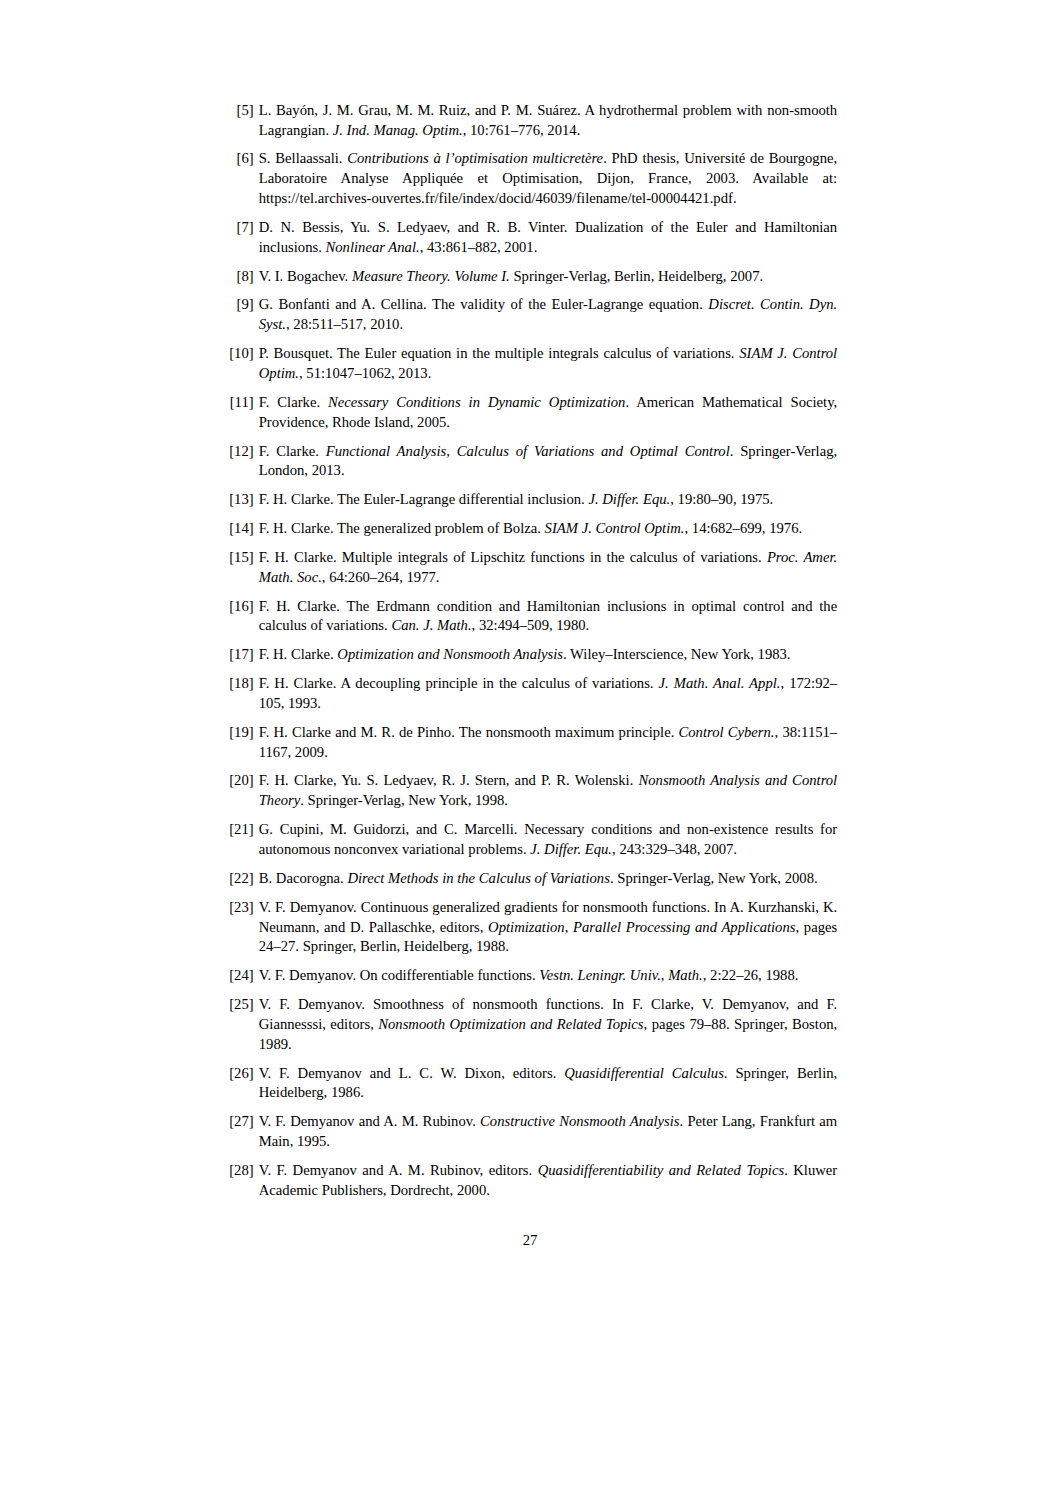[5] L. Bayón, J. M. Grau, M. M. Ruiz, and P. M. Suárez. A hydrothermal problem with non-smooth Lagrangian. J. Ind. Manag. Optim., 10:761–776, 2014.
[6] S. Bellaassali. Contributions à l’optimisation multicretère. PhD thesis, Université de Bourgogne, Laboratoire Analyse Appliquée et Optimisation, Dijon, France, 2003. Available at: https://tel.archives-ouvertes.fr/file/index/docid/46039/filename/tel-00004421.pdf.
[7] D. N. Bessis, Yu. S. Ledyaev, and R. B. Vinter. Dualization of the Euler and Hamiltonian inclusions. Nonlinear Anal., 43:861–882, 2001.
[8] V. I. Bogachev. Measure Theory. Volume I. Springer-Verlag, Berlin, Heidelberg, 2007.
[9] G. Bonfanti and A. Cellina. The validity of the Euler-Lagrange equation. Discret. Contin. Dyn. Syst., 28:511–517, 2010.
[10] P. Bousquet. The Euler equation in the multiple integrals calculus of variations. SIAM J. Control Optim., 51:1047–1062, 2013.
[11] F. Clarke. Necessary Conditions in Dynamic Optimization. American Mathematical Society, Providence, Rhode Island, 2005.
[12] F. Clarke. Functional Analysis, Calculus of Variations and Optimal Control. Springer-Verlag, London, 2013.
[13] F. H. Clarke. The Euler-Lagrange differential inclusion. J. Differ. Equ., 19:80–90, 1975.
[14] F. H. Clarke. The generalized problem of Bolza. SIAM J. Control Optim., 14:682–699, 1976.
[15] F. H. Clarke. Multiple integrals of Lipschitz functions in the calculus of variations. Proc. Amer. Math. Soc., 64:260–264, 1977.
[16] F. H. Clarke. The Erdmann condition and Hamiltonian inclusions in optimal control and the calculus of variations. Can. J. Math., 32:494–509, 1980.
[17] F. H. Clarke. Optimization and Nonsmooth Analysis. Wiley–Interscience, New York, 1983.
[18] F. H. Clarke. A decoupling principle in the calculus of variations. J. Math. Anal. Appl., 172:92–105, 1993.
[19] F. H. Clarke and M. R. de Pinho. The nonsmooth maximum principle. Control Cybern., 38:1151–1167, 2009.
[20] F. H. Clarke, Yu. S. Ledyaev, R. J. Stern, and P. R. Wolenski. Nonsmooth Analysis and Control Theory. Springer-Verlag, New York, 1998.
[21] G. Cupini, M. Guidorzi, and C. Marcelli. Necessary conditions and non-existence results for autonomous nonconvex variational problems. J. Differ. Equ., 243:329–348, 2007.
[22] B. Dacorogna. Direct Methods in the Calculus of Variations. Springer-Verlag, New York, 2008.
[23] V. F. Demyanov. Continuous generalized gradients for nonsmooth functions. In A. Kurzhanski, K. Neumann, and D. Pallaschke, editors, Optimization, Parallel Processing and Applications, pages 24–27. Springer, Berlin, Heidelberg, 1988.
[24] V. F. Demyanov. On codifferentiable functions. Vestn. Leningr. Univ., Math., 2:22–26, 1988.
[25] V. F. Demyanov. Smoothness of nonsmooth functions. In F. Clarke, V. Demyanov, and F. Giannesssi, editors, Nonsmooth Optimization and Related Topics, pages 79–88. Springer, Boston, 1989.
[26] V. F. Demyanov and L. C. W. Dixon, editors. Quasidifferential Calculus. Springer, Berlin, Heidelberg, 1986.
[27] V. F. Demyanov and A. M. Rubinov. Constructive Nonsmooth Analysis. Peter Lang, Frankfurt am Main, 1995.
[28] V. F. Demyanov and A. M. Rubinov, editors. Quasidifferentiability and Related Topics. Kluwer Academic Publishers, Dordrecht, 2000.
27